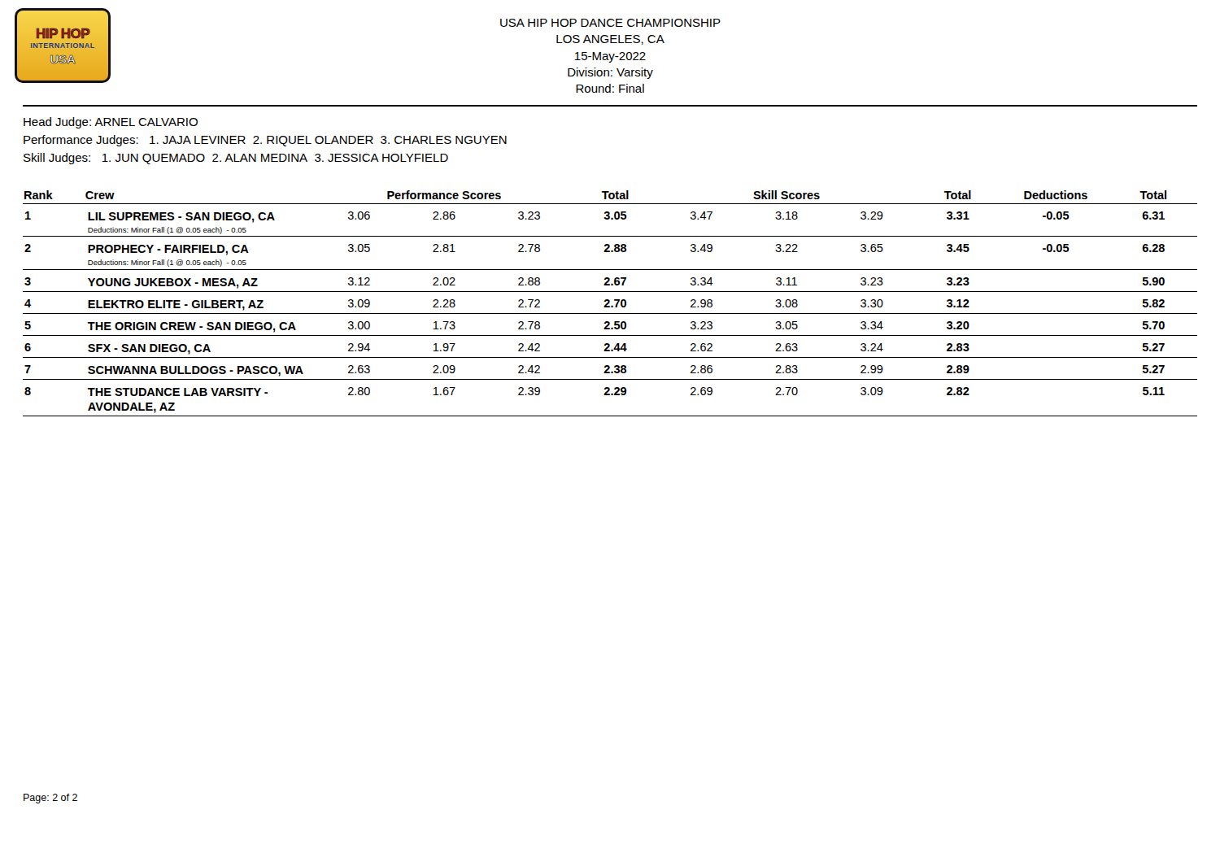HIP HOP
INTERNATIONAL
USA
USA HIP HOP DANCE CHAMPIONSHIP
LOS ANGELES, CA
15-May-2022
Division: Varsity
Round: Final
Head Judge: ARNEL CALVARIO
Performance Judges: 1. JAJA LEVINER 2. RIQUEL OLANDER 3. CHARLES NGUYEN
Skill Judges: 1. JUN QUEMADO 2. ALAN MEDINA 3. JESSICA HOLYFIELD
| Rank | Crew | Performance Scores | Total | Skill Scores | Total | Deductions | Total |
| --- | --- | --- | --- | --- | --- | --- | --- |
| 1 | LIL SUPREMES - SAN DIEGO, CA Deductions: Minor Fall (1 @ 0.05 each) - 0.05 | 3.06 | 2.86 | 3.23 | 3.05 | 3.47 | 3.18 | 3.29 | 3.31 | -0.05 | 6.31 |
| 2 | PROPHECY - FAIRFIELD, CA Deductions: Minor Fall (1 @ 0.05 each) - 0.05 | 3.05 | 2.81 | 2.78 | 2.88 | 3.49 | 3.22 | 3.65 | 3.45 | -0.05 | 6.28 |
| 3 | YOUNG JUKEBOX - MESA, AZ | 3.12 | 2.02 | 2.88 | 2.67 | 3.34 | 3.11 | 3.23 | 3.23 | | 5.90 |
| 4 | ELEKTRO ELITE - GILBERT, AZ | 3.09 | 2.28 | 2.72 | 2.70 | 2.98 | 3.08 | 3.30 | 3.12 | | 5.82 |
| 5 | THE ORIGIN CREW - SAN DIEGO, CA | 3.00 | 1.73 | 2.78 | 2.50 | 3.23 | 3.05 | 3.34 | 3.20 | | 5.70 |
| 6 | SFX - SAN DIEGO, CA | 2.94 | 1.97 | 2.42 | 2.44 | 2.62 | 2.63 | 3.24 | 2.83 | | 5.27 |
| 7 | SCHWANNA BULLDOGS - PASCO, WA | 2.63 | 2.09 | 2.42 | 2.38 | 2.86 | 2.83 | 2.99 | 2.89 | | 5.27 |
| 8 | THE STUDANCE LAB VARSITY - AVONDALE, AZ | 2.80 | 1.67 | 2.39 | 2.29 | 2.69 | 2.70 | 3.09 | 2.82 | | 5.11 |
Page: 2 of 2